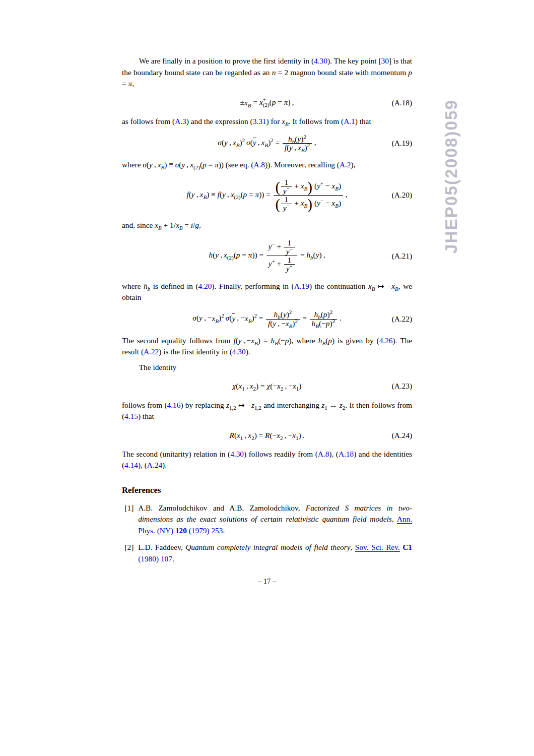JHEP05(2008)059
We are finally in a position to prove the first identity in (4.30). The key point [30] is that the boundary bound state can be regarded as an n = 2 magnon bound state with momentum p = π,
±xB = x+(2)(p = π) , (A.18)
as follows from (A.3) and the expression (3.31) for xB. It follows from (A.1) that
σ(y , xB)2 σ(y , xB)2 = hb(y)2 f(y , xB)2  , (A.19)
where σ(y , xB) ≡ σ(y , x(2)(p = π)) (see eq. (A.8)). Moreover, recalling (A.2),
f(y , xB) ≡ f(y , x(2)(p = π)) = (1 y+ + xB) (y+ − xB) (1 y− + xB) (y− − xB)  , (A.20)
and, since xB + 1/xB = i/g,
h(y , x(2)(p = π)) = y− + 1 y− y+ + 1 y+ = hb(y) , (A.21)
where hb is defined in (4.20). Finally, performing in (A.19) the continuation xB ↦ −xB, we obtain
σ(y , −xB)2 σ(y , −xB)2 = hb(y)2 f(y , −xB)2 = hb(p)2 hB(−p)2  . (A.22)
The second equality follows from f(y , −xB) = hB(−p), where hB(p) is given by (4.26). The result (A.22) is the first identity in (4.30).
The identity
χ(x1 , x2) = χ(−x2 , −x1) (A.23)
follows from (4.16) by replacing z1,2 ↦ −z1,2 and interchanging z1 ↔ z2. It then follows from (4.15) that
R(x1 , x2) = R(−x2 , −x1) . (A.24)
The second (unitarity) relation in (4.30) follows readily from (A.8), (A.18) and the identities (4.14), (A.24).
References
[1] A.B. Zamolodchikov and A.B. Zamolodchikov, Factorized S matrices in two-dimensions as the exact solutions of certain relativistic quantum field models, Ann. Phys. (NY) 120 (1979) 253.
[2] L.D. Faddeev, Quantum completely integral models of field theory, Sov. Sci. Rev. C1 (1980) 107.
– 17 –